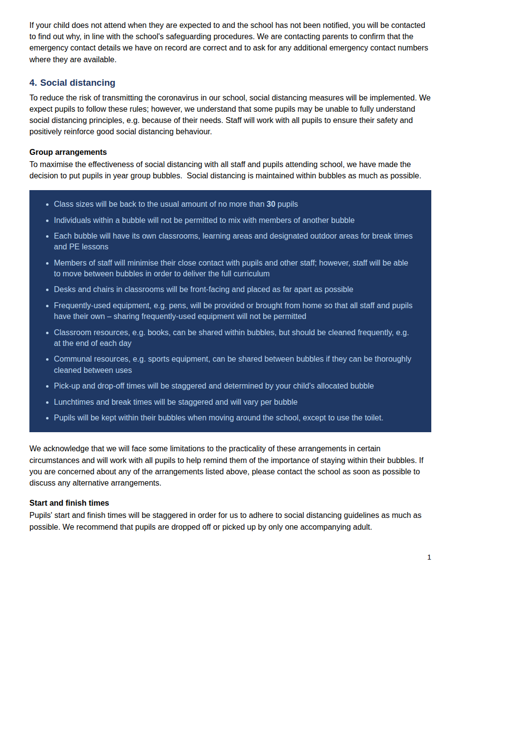If your child does not attend when they are expected to and the school has not been notified, you will be contacted to find out why, in line with the school's safeguarding procedures. We are contacting parents to confirm that the emergency contact details we have on record are correct and to ask for any additional emergency contact numbers where they are available.
4. Social distancing
To reduce the risk of transmitting the coronavirus in our school, social distancing measures will be implemented. We expect pupils to follow these rules; however, we understand that some pupils may be unable to fully understand social distancing principles, e.g. because of their needs. Staff will work with all pupils to ensure their safety and positively reinforce good social distancing behaviour.
Group arrangements
To maximise the effectiveness of social distancing with all staff and pupils attending school, we have made the decision to put pupils in year group bubbles. Social distancing is maintained within bubbles as much as possible.
Class sizes will be back to the usual amount of no more than 30 pupils
Individuals within a bubble will not be permitted to mix with members of another bubble
Each bubble will have its own classrooms, learning areas and designated outdoor areas for break times and PE lessons
Members of staff will minimise their close contact with pupils and other staff; however, staff will be able to move between bubbles in order to deliver the full curriculum
Desks and chairs in classrooms will be front-facing and placed as far apart as possible
Frequently-used equipment, e.g. pens, will be provided or brought from home so that all staff and pupils have their own – sharing frequently-used equipment will not be permitted
Classroom resources, e.g. books, can be shared within bubbles, but should be cleaned frequently, e.g. at the end of each day
Communal resources, e.g. sports equipment, can be shared between bubbles if they can be thoroughly cleaned between uses
Pick-up and drop-off times will be staggered and determined by your child's allocated bubble
Lunchtimes and break times will be staggered and will vary per bubble
Pupils will be kept within their bubbles when moving around the school, except to use the toilet.
We acknowledge that we will face some limitations to the practicality of these arrangements in certain circumstances and will work with all pupils to help remind them of the importance of staying within their bubbles. If you are concerned about any of the arrangements listed above, please contact the school as soon as possible to discuss any alternative arrangements.
Start and finish times
Pupils' start and finish times will be staggered in order for us to adhere to social distancing guidelines as much as possible. We recommend that pupils are dropped off or picked up by only one accompanying adult.
1